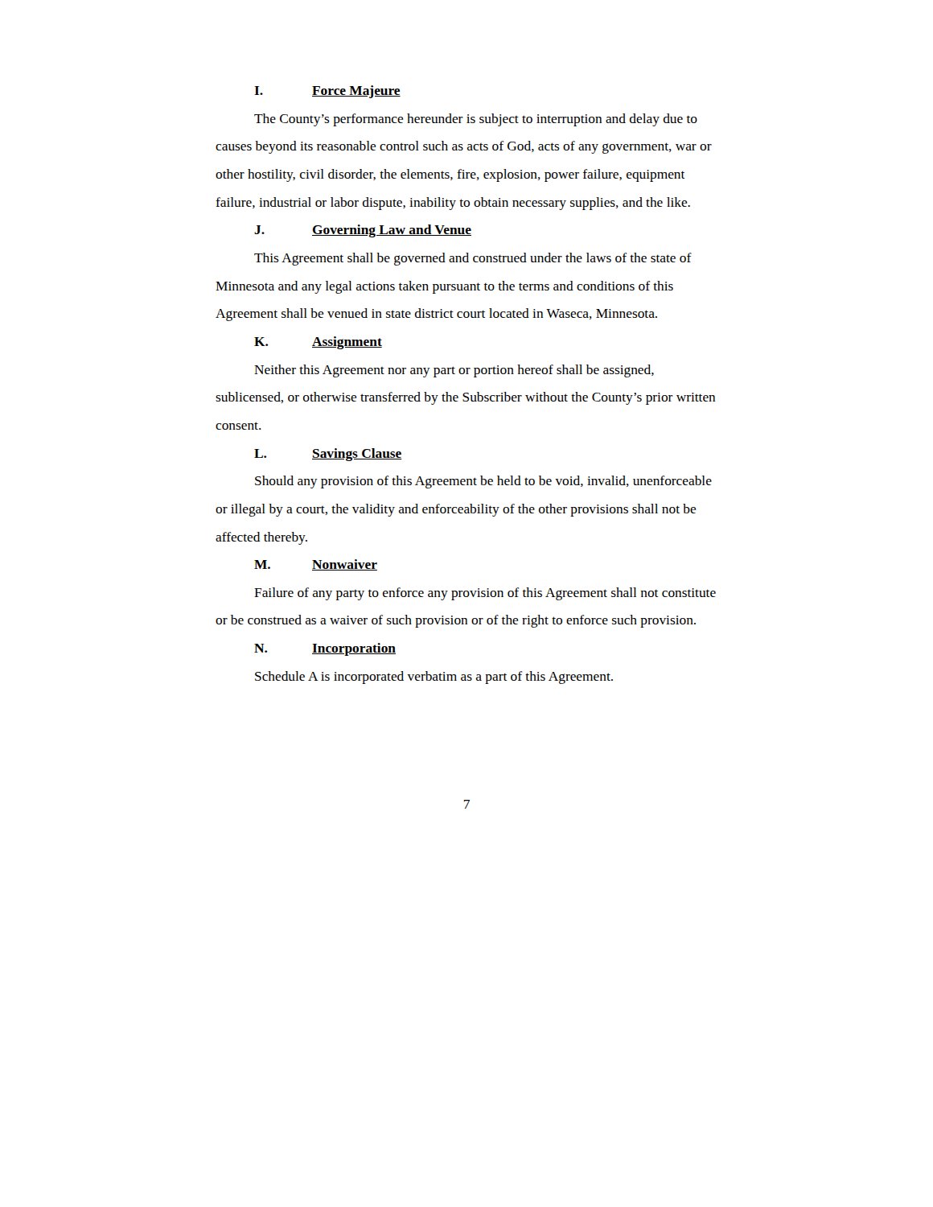I. Force Majeure
The County’s performance hereunder is subject to interruption and delay due to causes beyond its reasonable control such as acts of God, acts of any government, war or other hostility, civil disorder, the elements, fire, explosion, power failure, equipment failure, industrial or labor dispute, inability to obtain necessary supplies, and the like.
J. Governing Law and Venue
This Agreement shall be governed and construed under the laws of the state of Minnesota and any legal actions taken pursuant to the terms and conditions of this Agreement shall be venued in state district court located in Waseca, Minnesota.
K. Assignment
Neither this Agreement nor any part or portion hereof shall be assigned, sublicensed, or otherwise transferred by the Subscriber without the County’s prior written consent.
L. Savings Clause
Should any provision of this Agreement be held to be void, invalid, unenforceable or illegal by a court, the validity and enforceability of the other provisions shall not be affected thereby.
M. Nonwaiver
Failure of any party to enforce any provision of this Agreement shall not constitute or be construed as a waiver of such provision or of the right to enforce such provision.
N. Incorporation
Schedule A is incorporated verbatim as a part of this Agreement.
7